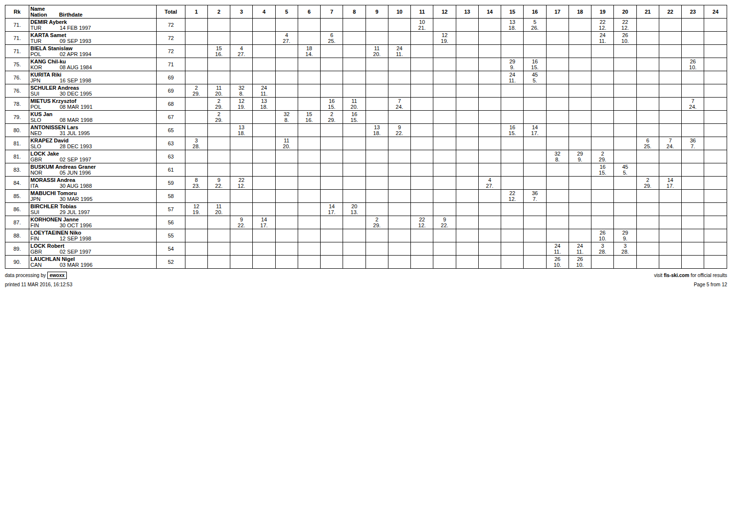| Rk | Name Nation Birthdate | Total | 1 | 2 | 3 | 4 | 5 | 6 | 7 | 8 | 9 | 10 | 11 | 12 | 13 | 14 | 15 | 16 | 17 | 18 | 19 | 20 | 21 | 22 | 23 | 24 |
| --- | --- | --- | --- | --- | --- | --- | --- | --- | --- | --- | --- | --- | --- | --- | --- | --- | --- | --- | --- | --- | --- | --- | --- | --- | --- | --- |
| 71. | DEMIR Ayberk TUR 14 FEB 1997 | 72 | | | | | | | | | | | 10 21. | | | | 13 18. | 5 26. | | | 22 12. | 22 12. | | | | |
| 71. | KARTA Samet TUR 09 SEP 1993 | 72 | | | | | 4 27. | | 6 25. | | | | | 12 19. | | | | | | | 24 11. | 26 10. | | | | |
| 71. | BIELA Stanislaw POL 02 APR 1994 | 72 | | 15 16. | 4 27. | | | 18 14. | | | 11 20. | 24 11. | | | | | | | | | | | | | | |
| 75. | KANG Chil-ku KOR 08 AUG 1984 | 71 | | | | | | | | | | | | | | | 29 9. | 16 15. | | | | | | | 26 10. | |
| 76. | KURITA Riki JPN 16 SEP 1998 | 69 | | | | | | | | | | | | | | | 24 11. | 45 5. | | | | | | | | |
| 76. | SCHULER Andreas SUI 30 DEC 1995 | 69 | 2 29. | 11 20. | 32 8. | 24 11. | | | | | | | | | | | | | | | | | | | | |
| 78. | MIETUS Krzysztof POL 08 MAR 1991 | 68 | | 2 29. | 12 19. | 13 18. | | | 16 15. | 11 20. | | 7 24. | | | | | | | | | | | | | 7 24. | |
| 79. | KUS Jan SLO 08 MAR 1998 | 67 | | 2 29. | | | 32 8. | 15 16. | 2 29. | 16 15. | | | | | | | | | | | | | | | | |
| 80. | ANTONISSEN Lars NED 31 JUL 1995 | 65 | | | 13 18. | | | | | | 13 18. | 9 22. | | | | | 16 15. | 14 17. | | | | | | | | |
| 81. | KRAPEZ David SLO 28 DEC 1993 | 63 | 3 28. | | | | 11 20. | | | | | | | | | | | | | | | | 6 25. | 7 24. | 36 7. | |
| 81. | LOCK Jake GBR 02 SEP 1997 | 63 | | | | | | | | | | | | | | | | | 32 8. | 29 9. | 2 29. | | | | | |
| 83. | BUSKUM Andreas Graner NOR 05 JUN 1996 | 61 | | | | | | | | | | | | | | | | | | | 16 15. | 45 5. | | | | |
| 84. | MORASSI Andrea ITA 30 AUG 1988 | 59 | 8 23. | 9 22. | 22 12. | | | | | | | | | | | 4 27. | | | | | | | 2 29. | 14 17. | | |
| 85. | MABUCHI Tomoru JPN 30 MAR 1995 | 58 | | | | | | | | | | | | | | | 22 12. | 36 7. | | | | | | | | |
| 86. | BIRCHLER Tobias SUI 29 JUL 1997 | 57 | 12 19. | 11 20. | | | | | 14 17. | 20 13. | | | | | | | | | | | | | | | | |
| 87. | KORHONEN Janne FIN 30 OCT 1996 | 56 | | | 9 22. | 14 17. | | | | | 2 29. | | 22 12. | 9 22. | | | | | | | | | | | | |
| 88. | LOEYTAEINEN Niko FIN 12 SEP 1998 | 55 | | | | | | | | | | | | | | | | | | | 26 10. | 29 9. | | | | |
| 89. | LOCK Robert GBR 02 SEP 1997 | 54 | | | | | | | | | | | | | | | | | 24 11. | 24 11. | 3 28. | 3 28. | | | | |
| 90. | LAUCHLAN Nigel CAN 03 MAR 1996 | 52 | | | | | | | | | | | | | | | | | 26 10. | 26 10. | | | | | | |
data processing by ewoxx
visit fis-ski.com for official results
printed 11 MAR 2016, 16:12:53
Page 5 from 12